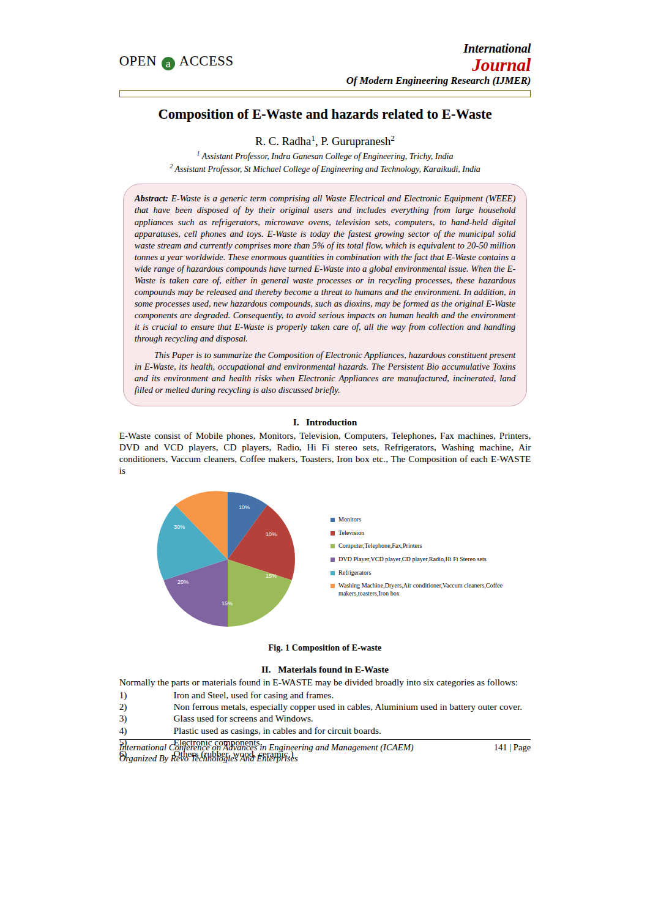OPEN a ACCESS
International
Journal
Of Modern Engineering Research (IJMER)
Composition of E-Waste and hazards related to E-Waste
R. C. Radha1, P. Gurupranesh2
1 Assistant Professor, Indra Ganesan College of Engineering, Trichy, India
2 Assistant Professor, St Michael College of Engineering and Technology, Karaikudi, India
Abstract: E-Waste is a generic term comprising all Waste Electrical and Electronic Equipment (WEEE) that have been disposed of by their original users and includes everything from large household appliances such as refrigerators, microwave ovens, television sets, computers, to hand-held digital apparatuses, cell phones and toys. E-Waste is today the fastest growing sector of the municipal solid waste stream and currently comprises more than 5% of its total flow, which is equivalent to 20-50 million tonnes a year worldwide. These enormous quantities in combination with the fact that E-Waste contains a wide range of hazardous compounds have turned E-Waste into a global environmental issue. When the E-Waste is taken care of, either in general waste processes or in recycling processes, these hazardous compounds may be released and thereby become a threat to humans and the environment. In addition, in some processes used, new hazardous compounds, such as dioxins, may be formed as the original E-Waste components are degraded. Consequently, to avoid serious impacts on human health and the environment it is crucial to ensure that E-Waste is properly taken care of, all the way from collection and handling through recycling and disposal.
This Paper is to summarize the Composition of Electronic Appliances, hazardous constituent present in E-Waste, its health, occupational and environmental hazards. The Persistent Bio accumulative Toxins and its environment and health risks when Electronic Appliances are manufactured, incinerated, land filled or melted during recycling is also discussed briefly.
I. Introduction
E-Waste consist of Mobile phones, Monitors, Television, Computers, Telephones, Fax machines, Printers, DVD and VCD players, CD players, Radio, Hi Fi stereo sets, Refrigerators, Washing machine, Air conditioners, Vaccum cleaners, Coffee makers, Toasters, Iron box etc., The Composition of each E-WASTE is
10% 10% 15% 15% 20% 30%
Monitors
Television
Computer,Telephone,Fax,Printers
DVD Player,VCD player,CD player,Radio,Hi Fi Stereo sets
Refrigerators
Washing Machine,Dryers,Air conditioner,Vaccum cleaners,Coffee makers,toasters,Iron box
Fig. 1 Composition of E-waste
II. Materials found in E-Waste
Normally the parts or materials found in E-WASTE may be divided broadly into six categories as follows:
1) Iron and Steel, used for casing and frames.
2) Non ferrous metals, especially copper used in cables, Aluminium used in battery outer cover.
3) Glass used for screens and Windows.
4) Plastic used as casings, in cables and for circuit boards.
5) Electronic components.
6) Others (rubber, wood, ceramic.)
International Conference on Advances in Engineering and Management (ICAEM)
Organized By Revo Technologies And Enterprises
141 | Page